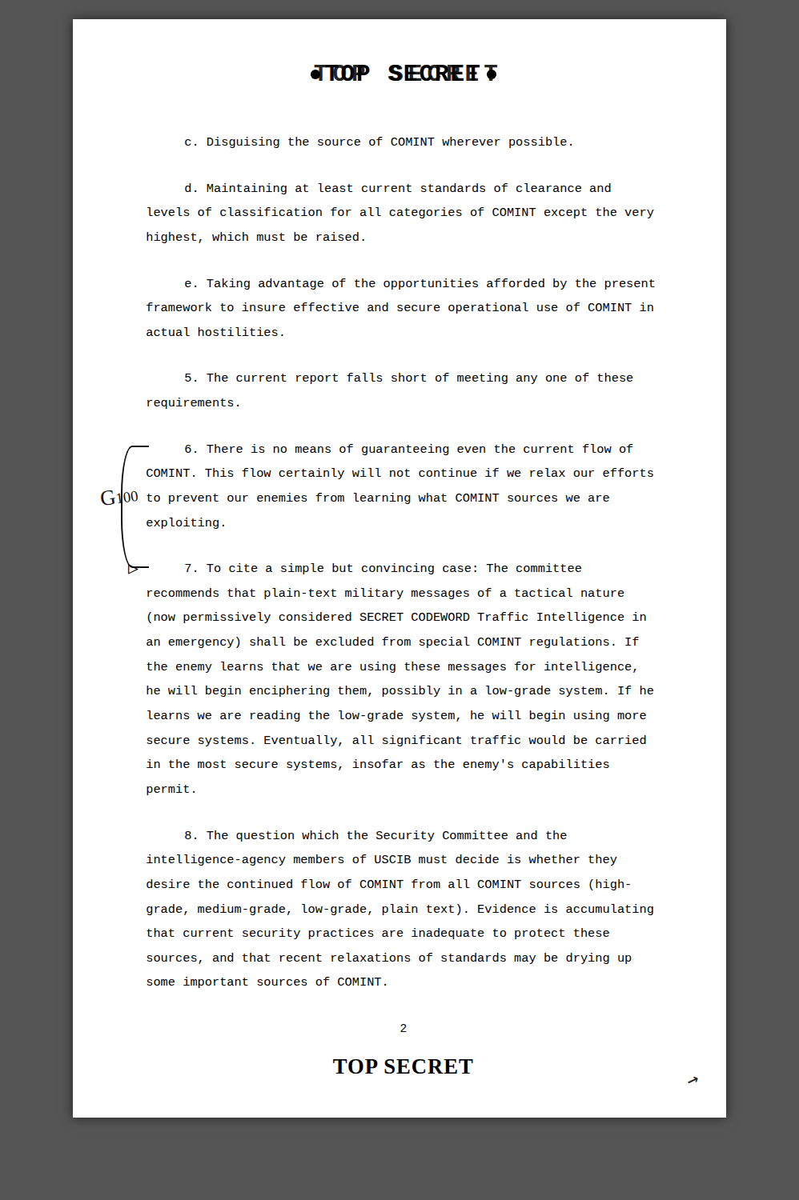TOP SECRET
TOP SECRET
c. Disguising the source of COMINT wherever possible.
d. Maintaining at least current standards of clearance and levels of classification for all categories of COMINT except the very highest, which must be raised.
e. Taking advantage of the opportunities afforded by the present framework to insure effective and secure operational use of COMINT in actual hostilities.
5. The current report falls short of meeting any one of these requirements.
6. There is no means of guaranteeing even the current flow of COMINT. This flow certainly will not continue if we relax our efforts to prevent our enemies from learning what COMINT sources we are exploiting.
7. To cite a simple but convincing case: The committee recommends that plain-text military messages of a tactical nature (now permissively considered SECRET CODEWORD Traffic Intelligence in an emergency) shall be excluded from special COMINT regulations. If the enemy learns that we are using these messages for intelligence, he will begin enciphering them, possibly in a low-grade system. If he learns we are reading the low-grade system, he will begin using more secure systems. Eventually, all significant traffic would be carried in the most secure systems, insofar as the enemy's capabilities permit.
8. The question which the Security Committee and the intelligence-agency members of USCIB must decide is whether they desire the continued flow of COMINT from all COMINT sources (high-grade, medium-grade, low-grade, plain text). Evidence is accumulating that current security practices are inadequate to protect these sources, and that recent relaxations of standards may be drying up some important sources of COMINT.
G100
▷
2
TOP SECRET
↗